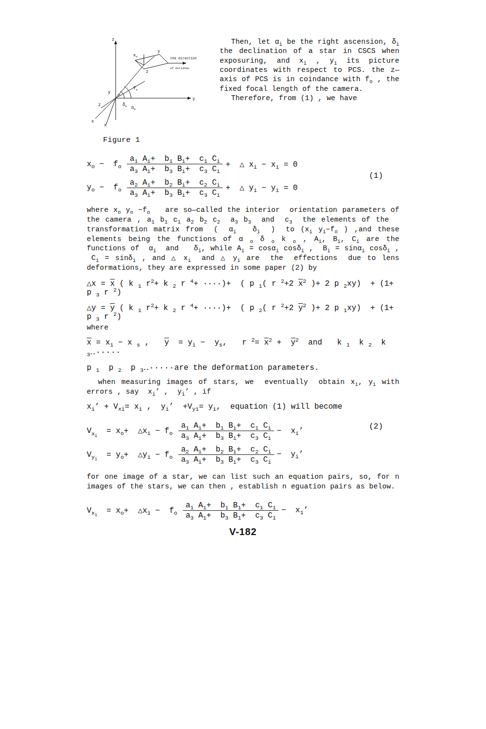z y x xo y z o y z x fo δo αo the direction of meridian
Figure 1
Then, let αi be the right ascension, δi the declination of a star in CSCS when exposuring, and xi , yi its picture coordinates with respect to PCS. the z—axis of PCS is in coindance with fo , the fixed focal length of the camera.
Therefore, from (1) , we have
xo − fo a1 Ai+ b1 Bi+ c1 Ci a3 Ai+ b3 Bi+ c3 Ci + △ xi − xi = 0
yo − fo a2 Ai+ b2 Bi+ c2 Ci a3 Ai+ b3 Bi+ c3 Ci + △ yi − yi = 0
(1)
where xo yo −fo are so—called the interior orientation parameters of the camera , a1 b1 c1 a2 b2 c2 a3 b3 and c3 the elements of the transformation matrix from ( αi δi ) to (xi yi−fo ) ,and these elements being the functions of α o δ o k o , Ai, Bi, Ci are the functions of αi and δi, while Ai = cosαi cosδi , Bi = sinαi cosδi , Ci = sinδi , and △ xi and △ yi are the effections due to lens deformations, they are expressed in some paper (2) by
△x = x ( k 1 r2+ k 2 r 4+ ····)+ ( p 1( r 2+2 x2 )+ 2 p 2xy) + (1+ p 3 r 2)
△y = y ( k 1 r2+ k 2 r 4+ ····)+ ( p 2( r 2+2 y2 )+ 2 p 1xy) + (1+ p 3 r 2)
where
x = xi − x s , y = yi − ys, r 2= x2 + y2 and k 1 k 2 k 3․․·····
p 1 p 2 p 3․․·····are the deformation parameters.
when measuring images of stars, we eventually obtain xi, yi with errors , say xi’ , yi’ , if
xi’ + Vxi= xi , yi’ +Vyi= yi, equation (1) will become
Vxi = xo+ △xi − fo a1 Ai+ b1 Bi+ c1 Ci a3 Ai+ b3 Bi+ c3 Ci − xi’
Vyi = yo+ △yi − fo a2 Ai+ b2 Bi+ c2 Ci a3 Ai+ b3 Bi+ c3 Ci − yi’
(2)
for one image of a star, we can list such an equation pairs, so, for n images of the stars, we can then , establish n eguation pairs as below.
Vx1 = xo+ △x1 − fo a1 A1+ b1 B1+ c1 C1 a3 A1+ b3 B1+ c3 C1 − x1’
V-182